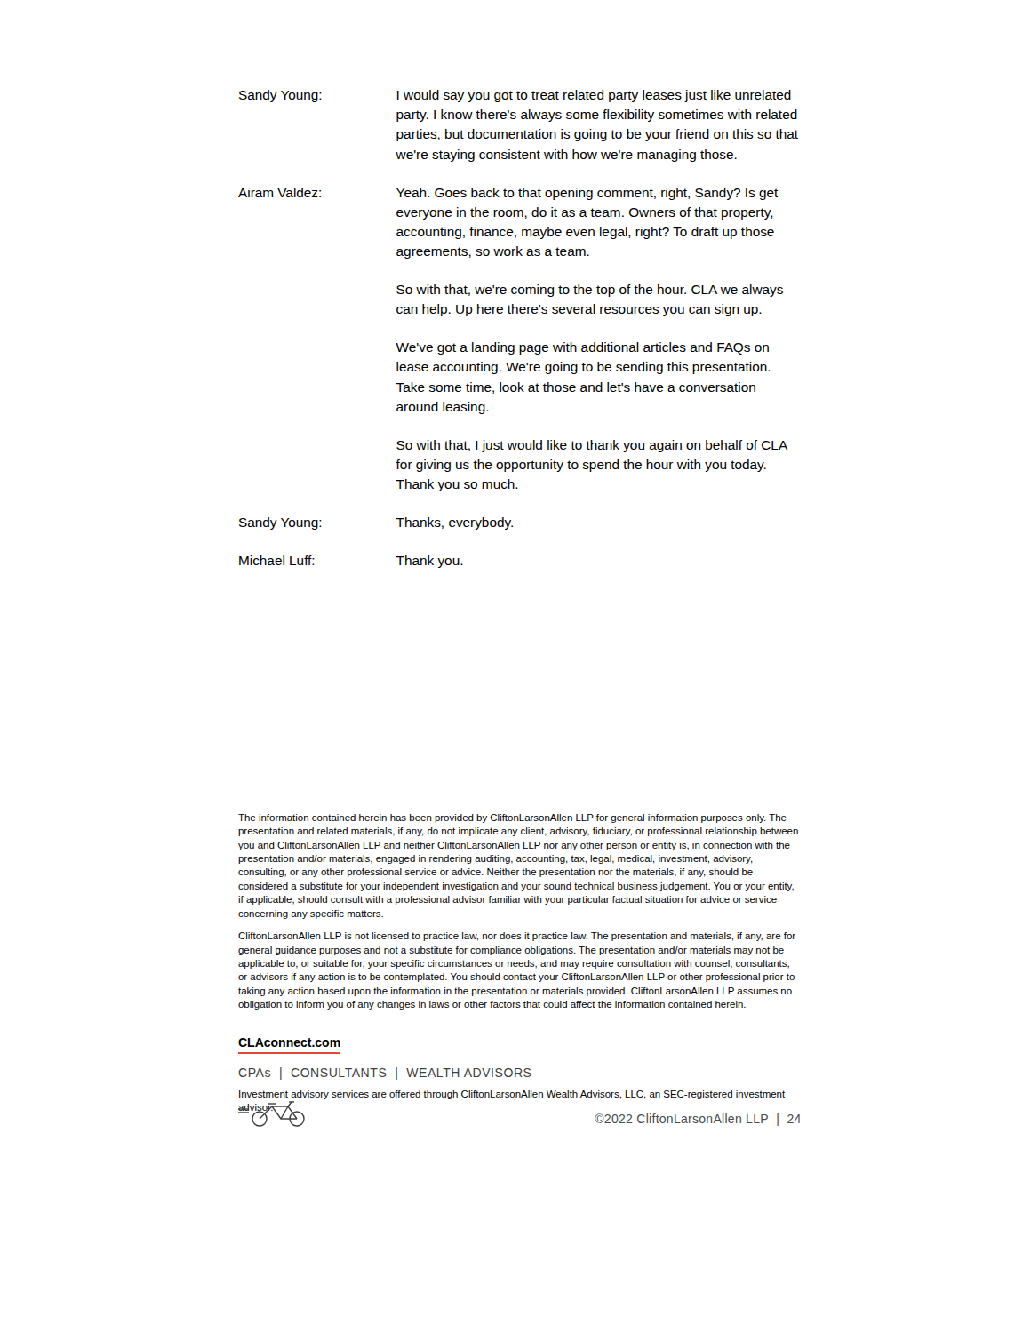| Sandy Young: | I would say you got to treat related party leases just like unrelated party. I know there's always some flexibility sometimes with related parties, but documentation is going to be your friend on this so that we're staying consistent with how we're managing those. |
| Airam Valdez: | Yeah. Goes back to that opening comment, right, Sandy? Is get everyone in the room, do it as a team. Owners of that property, accounting, finance, maybe even legal, right? To draft up those agreements, so work as a team. So with that, we're coming to the top of the hour. CLA we always can help. Up here there's several resources you can sign up. We've got a landing page with additional articles and FAQs on lease accounting. We're going to be sending this presentation. Take some time, look at those and let's have a conversation around leasing. So with that, I just would like to thank you again on behalf of CLA for giving us the opportunity to spend the hour with you today. Thank you so much. |
| Sandy Young: | Thanks, everybody. |
| Michael Luff: | Thank you. |
The information contained herein has been provided by CliftonLarsonAllen LLP for general information purposes only. The presentation and related materials, if any, do not implicate any client, advisory, fiduciary, or professional relationship between you and CliftonLarsonAllen LLP and neither CliftonLarsonAllen LLP nor any other person or entity is, in connection with the presentation and/or materials, engaged in rendering auditing, accounting, tax, legal, medical, investment, advisory, consulting, or any other professional service or advice. Neither the presentation nor the materials, if any, should be considered a substitute for your independent investigation and your sound technical business judgement. You or your entity, if applicable, should consult with a professional advisor familiar with your particular factual situation for advice or service concerning any specific matters.
CliftonLarsonAllen LLP is not licensed to practice law, nor does it practice law. The presentation and materials, if any, are for general guidance purposes and not a substitute for compliance obligations. The presentation and/or materials may not be applicable to, or suitable for, your specific circumstances or needs, and may require consultation with counsel, consultants, or advisors if any action is to be contemplated. You should contact your CliftonLarsonAllen LLP or other professional prior to taking any action based upon the information in the presentation or materials provided. CliftonLarsonAllen LLP assumes no obligation to inform you of any changes in laws or other factors that could affect the information contained herein.
CLAconnect.com
CPAs | CONSULTANTS | WEALTH ADVISORS
Investment advisory services are offered through CliftonLarsonAllen Wealth Advisors, LLC, an SEC-registered investment advisor.
©2022 CliftonLarsonAllen LLP | 24